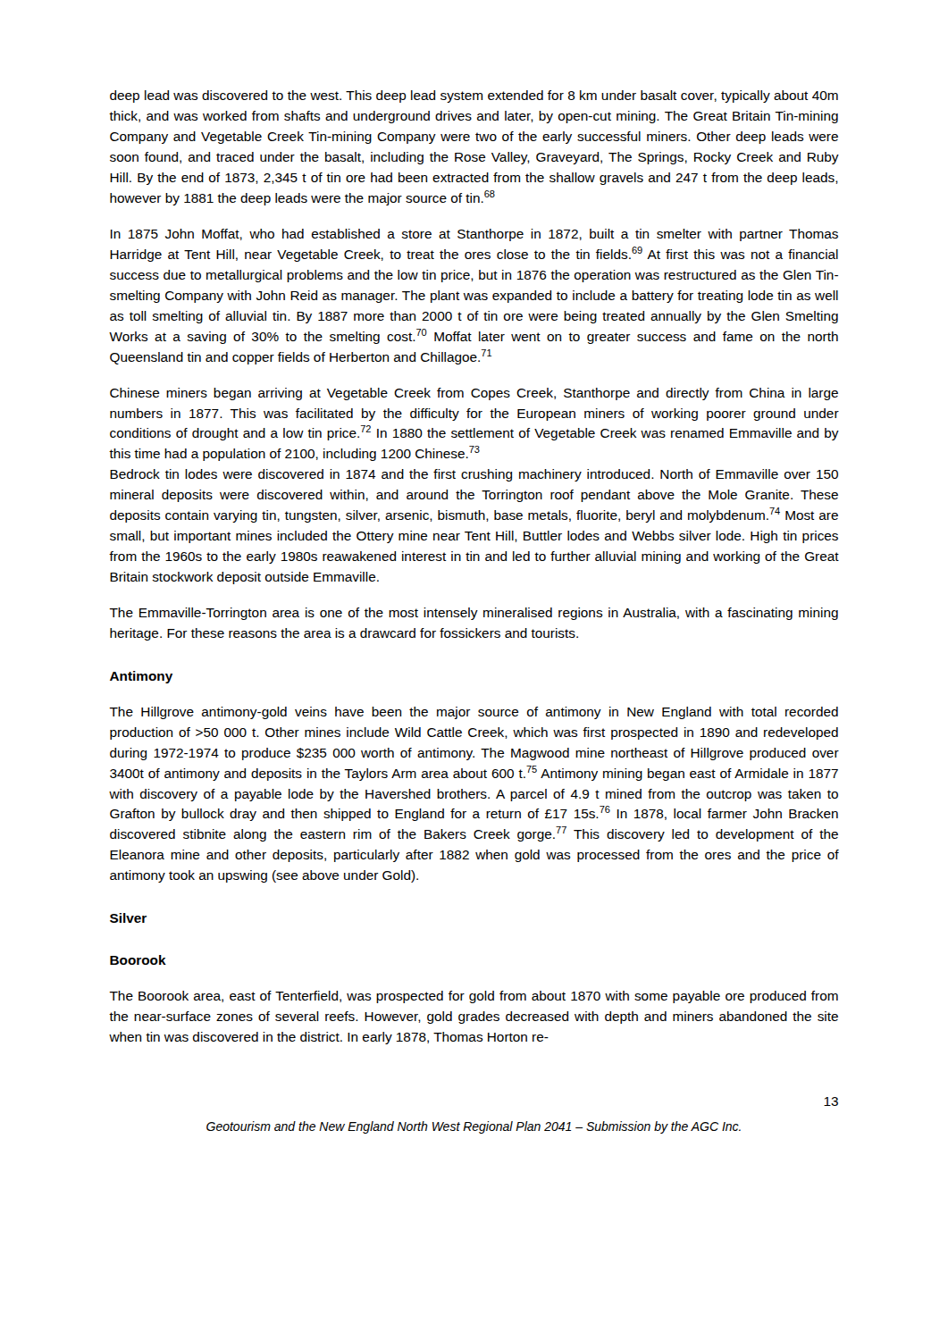deep lead was discovered to the west. This deep lead system extended for 8 km under basalt cover, typically about 40m thick, and was worked from shafts and underground drives and later, by open-cut mining. The Great Britain Tin-mining Company and Vegetable Creek Tin-mining Company were two of the early successful miners. Other deep leads were soon found, and traced under the basalt, including the Rose Valley, Graveyard, The Springs, Rocky Creek and Ruby Hill. By the end of 1873, 2,345 t of tin ore had been extracted from the shallow gravels and 247 t from the deep leads, however by 1881 the deep leads were the major source of tin.68
In 1875 John Moffat, who had established a store at Stanthorpe in 1872, built a tin smelter with partner Thomas Harridge at Tent Hill, near Vegetable Creek, to treat the ores close to the tin fields.69 At first this was not a financial success due to metallurgical problems and the low tin price, but in 1876 the operation was restructured as the Glen Tin-smelting Company with John Reid as manager. The plant was expanded to include a battery for treating lode tin as well as toll smelting of alluvial tin. By 1887 more than 2000 t of tin ore were being treated annually by the Glen Smelting Works at a saving of 30% to the smelting cost.70 Moffat later went on to greater success and fame on the north Queensland tin and copper fields of Herberton and Chillagoe.71
Chinese miners began arriving at Vegetable Creek from Copes Creek, Stanthorpe and directly from China in large numbers in 1877. This was facilitated by the difficulty for the European miners of working poorer ground under conditions of drought and a low tin price.72 In 1880 the settlement of Vegetable Creek was renamed Emmaville and by this time had a population of 2100, including 1200 Chinese.73
Bedrock tin lodes were discovered in 1874 and the first crushing machinery introduced. North of Emmaville over 150 mineral deposits were discovered within, and around the Torrington roof pendant above the Mole Granite. These deposits contain varying tin, tungsten, silver, arsenic, bismuth, base metals, fluorite, beryl and molybdenum.74 Most are small, but important mines included the Ottery mine near Tent Hill, Buttler lodes and Webbs silver lode. High tin prices from the 1960s to the early 1980s reawakened interest in tin and led to further alluvial mining and working of the Great Britain stockwork deposit outside Emmaville.
The Emmaville-Torrington area is one of the most intensely mineralised regions in Australia, with a fascinating mining heritage. For these reasons the area is a drawcard for fossickers and tourists.
Antimony
The Hillgrove antimony-gold veins have been the major source of antimony in New England with total recorded production of >50 000 t. Other mines include Wild Cattle Creek, which was first prospected in 1890 and redeveloped during 1972-1974 to produce $235 000 worth of antimony. The Magwood mine northeast of Hillgrove produced over 3400t of antimony and deposits in the Taylors Arm area about 600 t.75 Antimony mining began east of Armidale in 1877 with discovery of a payable lode by the Havershed brothers. A parcel of 4.9 t mined from the outcrop was taken to Grafton by bullock dray and then shipped to England for a return of £17 15s.76 In 1878, local farmer John Bracken discovered stibnite along the eastern rim of the Bakers Creek gorge.77 This discovery led to development of the Eleanora mine and other deposits, particularly after 1882 when gold was processed from the ores and the price of antimony took an upswing (see above under Gold).
Silver
Boorook
The Boorook area, east of Tenterfield, was prospected for gold from about 1870 with some payable ore produced from the near-surface zones of several reefs. However, gold grades decreased with depth and miners abandoned the site when tin was discovered in the district. In early 1878, Thomas Horton re-
13
Geotourism and the New England North West Regional Plan 2041 – Submission by the AGC Inc.